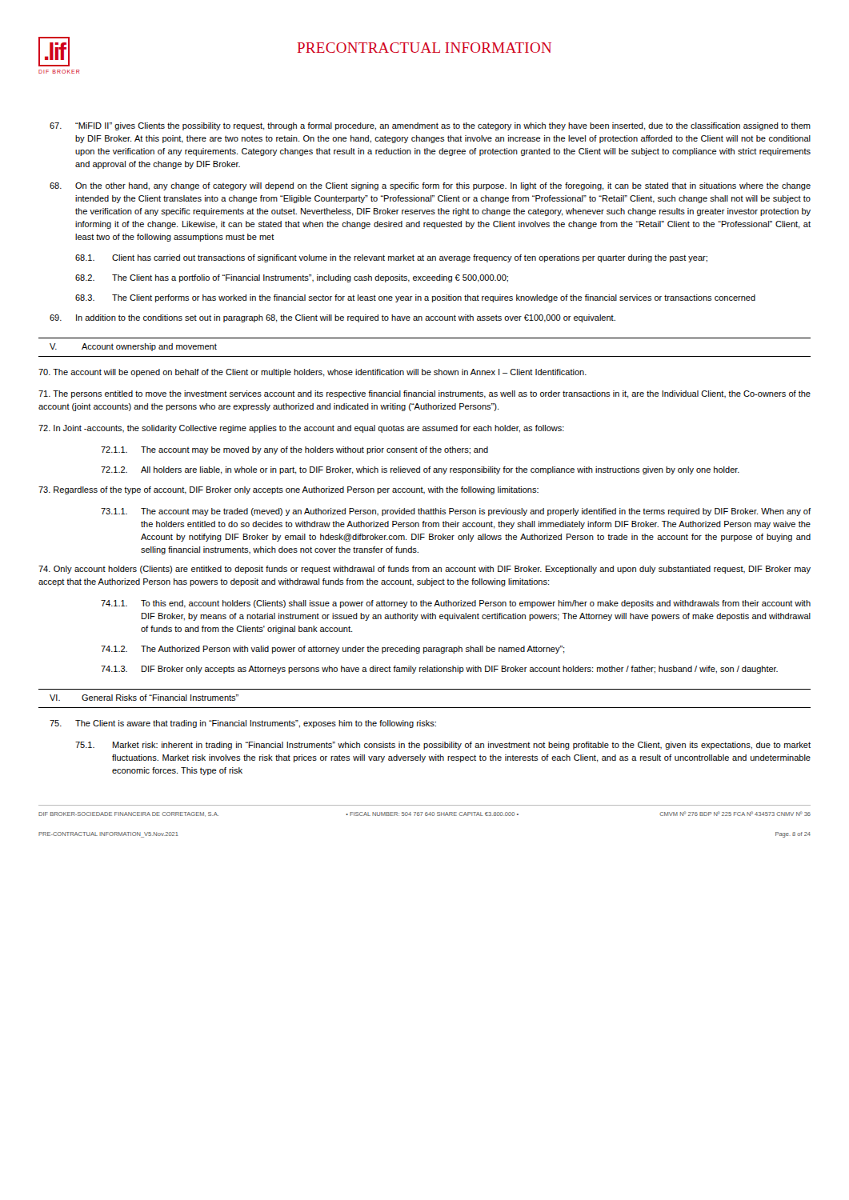.lif
DIF BROKER
PRECONTRACTUAL INFORMATION
67.“MiFID II” gives Clients the possibility to request, through a formal procedure, an amendment as to the category in which they have been inserted, due to the classification assigned to them by DIF Broker. At this point, there are two notes to retain. On the one hand, category changes that involve an increase in the level of protection afforded to the Client will not be conditional upon the verification of any requirements. Category changes that result in a reduction in the degree of protection granted to the Client will be subject to compliance with strict requirements and approval of the change by DIF Broker.
68. On the other hand, any change of category will depend on the Client signing a specific form for this purpose. In light of the foregoing, it can be stated that in situations where the change intended by the Client translates into a change from “Eligible Counterparty” to “Professional” Client or a change from “Professional” to “Retail” Client, such change shall not will be subject to the verification of any specific requirements at the outset. Nevertheless, DIF Broker reserves the right to change the category, whenever such change results in greater investor protection by informing it of the change. Likewise, it can be stated that when the change desired and requested by the Client involves the change from the “Retail” Client to the “Professional” Client, at least two of the following assumptions must be met
68.1. Client has carried out transactions of significant volume in the relevant market at an average frequency of ten operations per quarter during the past year;
68.2. The Client has a portfolio of “Financial Instruments”, including cash deposits, exceeding € 500,000.00;
68.3. The Client performs or has worked in the financial sector for at least one year in a position that requires knowledge of the financial services or transactions concerned
69. In addition to the conditions set out in paragraph 68, the Client will be required to have an account with assets over €100,000 or equivalent.
V. Account ownership and movement
70. The account will be opened on behalf of the Client or multiple holders, whose identification will be shown in Annex I – Client Identification.
71. The persons entitled to move the investment services account and its respective financial financial instruments, as well as to order transactions in it, are the Individual Client, the Co-owners of the account (joint accounts) and the persons who are expressly authorized and indicated in writing (“Authorized Persons”).
72. In Joint -accounts, the solidarity Collective regime applies to the account and equal quotas are assumed for each holder, as follows:
72.1.1. The account may be moved by any of the holders without prior consent of the others; and
72.1.2. All holders are liable, in whole or in part, to DIF Broker, which is relieved of any responsibility for the compliance with instructions given by only one holder.
73. Regardless of the type of account, DIF Broker only accepts one Authorized Person per account, with the following limitations:
73.1.1. The account may be traded (meved) y an Authorized Person, provided thatthis Person is previously and properly identified in the terms required by DIF Broker. When any of the holders entitled to do so decides to withdraw the Authorized Person from their account, they shall immediately inform DIF Broker. The Authorized Person may waive the Account by notifying DIF Broker by email to hdesk@difbroker.com. DIF Broker only allows the Authorized Person to trade in the account for the purpose of buying and selling financial instruments, which does not cover the transfer of funds.
74. Only account holders (Clients) are entitked to deposit funds or request withdrawal of funds from an account with DIF Broker. Exceptionally and upon duly substantiated request, DIF Broker may accept that the Authorized Person has powers to deposit and withdrawal funds from the account, subject to the following limitations:
74.1.1. To this end, account holders (Clients) shall issue a power of attorney to the Authorized Person to empower him/her o make deposits and withdrawals from their account with DIF Broker, by means of a notarial instrument or issued by an authority with equivalent certification powers; The Attorney will have powers of make depostis and withdrawal of funds to and from the Clients' original bank account.
74.1.2. The Authorized Person with valid power of attorney under the preceding paragraph shall be named Attorney”;
74.1.3. DIF Broker only accepts as Attorneys persons who have a direct family relationship with DIF Broker account holders: mother / father; husband / wife, son / daughter.
VI. General Risks of “Financial Instruments”
75. The Client is aware that trading in “Financial Instruments”, exposes him to the following risks:
75.1. Market risk: inherent in trading in “Financial Instruments” which consists in the possibility of an investment not being profitable to the Client, given its expectations, due to market fluctuations. Market risk involves the risk that prices or rates will vary adversely with respect to the interests of each Client, and as a result of uncontrollable and undeterminable economic forces. This type of risk
DIF BROKER-SOCIEDADE FINANCEIRA DE CORRETAGEM, S.A.
• FISCAL NUMBER: 504 767 640 SHARE CAPITAL €3.800.000 •
CMVM Nº 276 BDP Nº 225 FCA Nº 434573 CNMV Nº 36
PRE-CONTRACTUAL INFORMATION_V5.Nov.2021
Page. 8 of 24